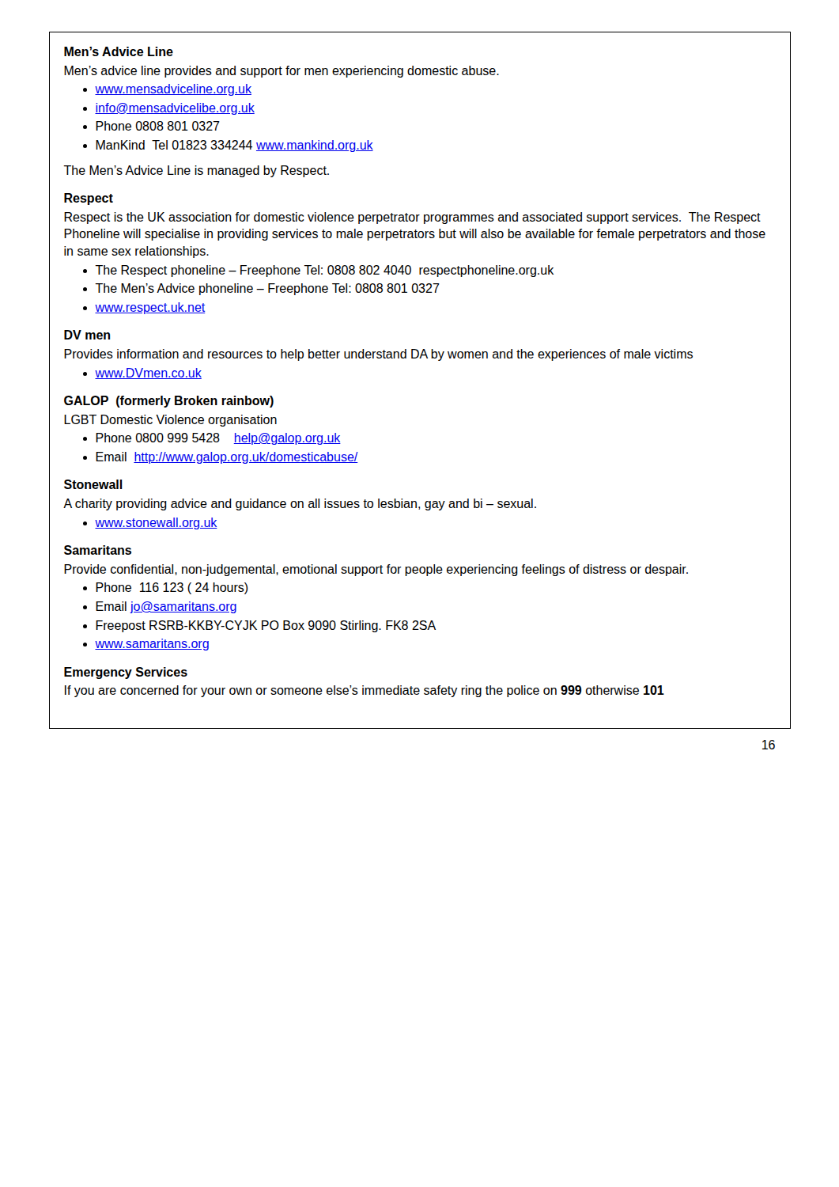Men’s Advice Line
Men’s advice line provides and support for men experiencing domestic abuse.
www.mensadviceline.org.uk
info@mensadvicelibe.org.uk
Phone 0808 801 0327
ManKind Tel 01823 334244 www.mankind.org.uk
The Men’s Advice Line is managed by Respect.
Respect
Respect is the UK association for domestic violence perpetrator programmes and associated support services. The Respect Phoneline will specialise in providing services to male perpetrators but will also be available for female perpetrators and those in same sex relationships.
The Respect phoneline – Freephone Tel: 0808 802 4040 respectphoneline.org.uk
The Men’s Advice phoneline – Freephone Tel: 0808 801 0327
www.respect.uk.net
DV men
Provides information and resources to help better understand DA by women and the experiences of male victims
www.DVmen.co.uk
GALOP (formerly Broken rainbow)
LGBT Domestic Violence organisation
Phone 0800 999 5428 help@galop.org.uk
Email http://www.galop.org.uk/domesticabuse/
Stonewall
A charity providing advice and guidance on all issues to lesbian, gay and bi – sexual.
www.stonewall.org.uk
Samaritans
Provide confidential, non-judgemental, emotional support for people experiencing feelings of distress or despair.
Phone 116 123 ( 24 hours)
Email jo@samaritans.org
Freepost RSRB-KKBY-CYJK PO Box 9090 Stirling. FK8 2SA
www.samaritans.org
Emergency Services
If you are concerned for your own or someone else’s immediate safety ring the police on 999 otherwise 101
16